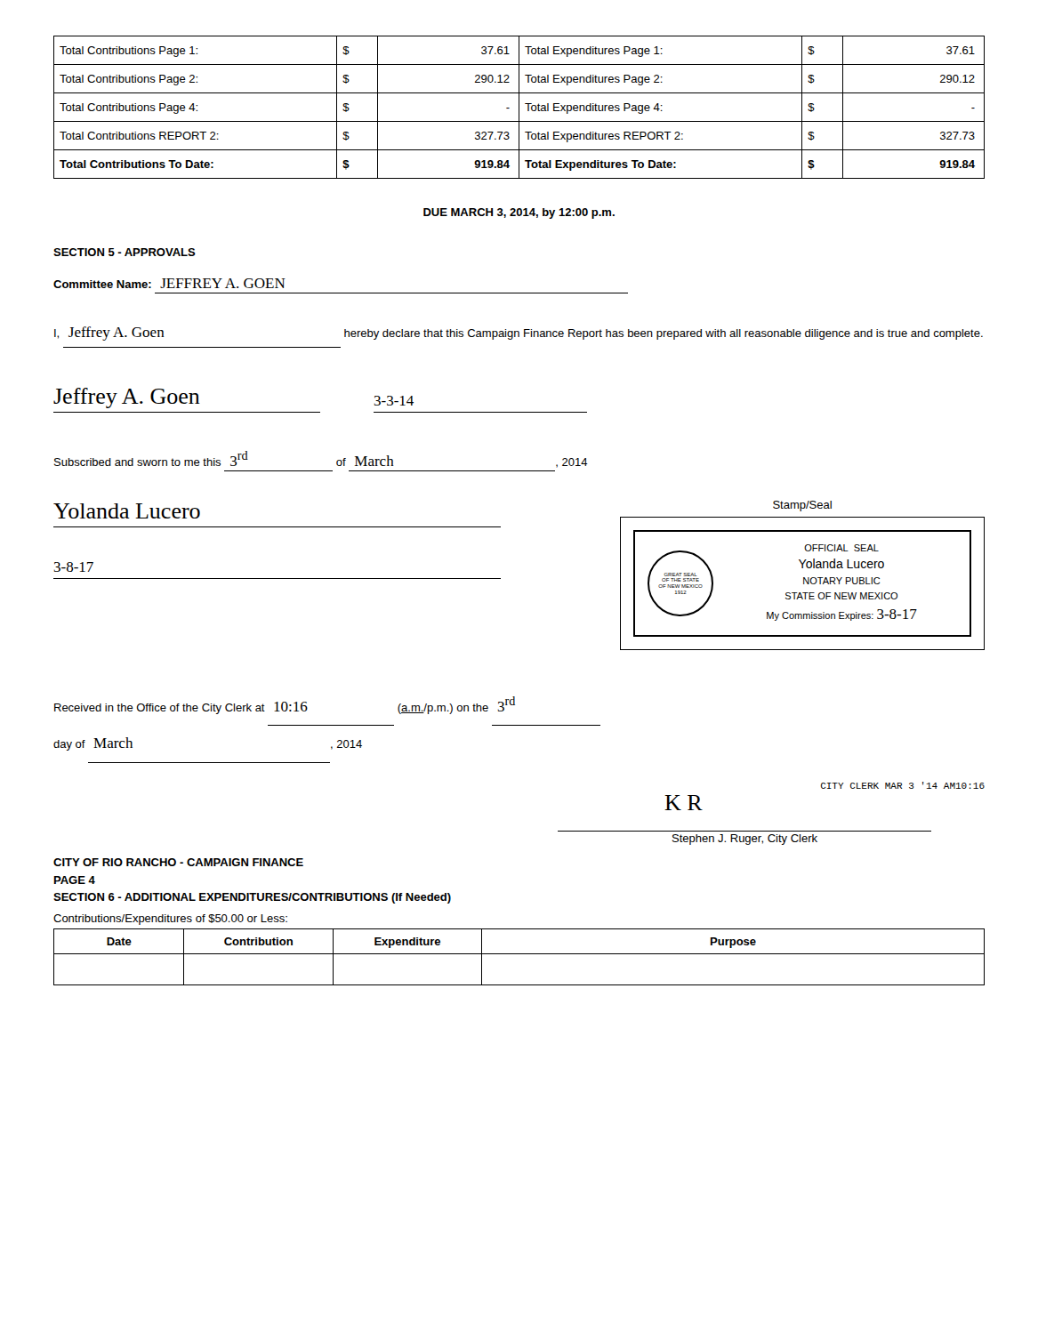| Total Contributions Page 1: | $ | 37.61 | Total Expenditures Page 1: | $ | 37.61 |
| Total Contributions Page 2: | $ | 290.12 | Total Expenditures Page 2: | $ | 290.12 |
| Total Contributions Page 4: | $ | - | Total Expenditures Page 4: | $ | - |
| Total Contributions REPORT 2: | $ | 327.73 | Total Expenditures REPORT 2: | $ | 327.73 |
| Total Contributions To Date: | $ | 919.84 | Total Expenditures To Date: | $ | 919.84 |
DUE MARCH 3, 2014, by 12:00 p.m.
SECTION 5 - APPROVALS
Committee Name: JEFFREY A. GOEN
I, Jeffrey A. Goen hereby declare that this Campaign Finance Report has been prepared with all reasonable diligence and is true and complete.
Jeffrey A. Goen
3-3-14
Subscribed and sworn to me this 3rd of March, 2014
Yolanda Lucero
3-8-17
Stamp/Seal
GREAT SEAL
OF THE STATE
OF NEW MEXICO
1912
OFFICIAL SEAL
Yolanda Lucero
NOTARY PUBLIC
STATE OF NEW MEXICO
My Commission Expires: 3-8-17
Received in the Office of the City Clerk at 10:16 (a.m./p.m.) on the 3rd
day of March, 2014
CITY CLERK MAR 3 '14 AM10:16
K R
Stephen J. Ruger, City Clerk
CITY OF RIO RANCHO - CAMPAIGN FINANCE
PAGE 4
SECTION 6 - ADDITIONAL EXPENDITURES/CONTRIBUTIONS (If Needed)
Contributions/Expenditures of $50.00 or Less:
| Date | Contribution | Expenditure | Purpose |
| --- | --- | --- | --- |